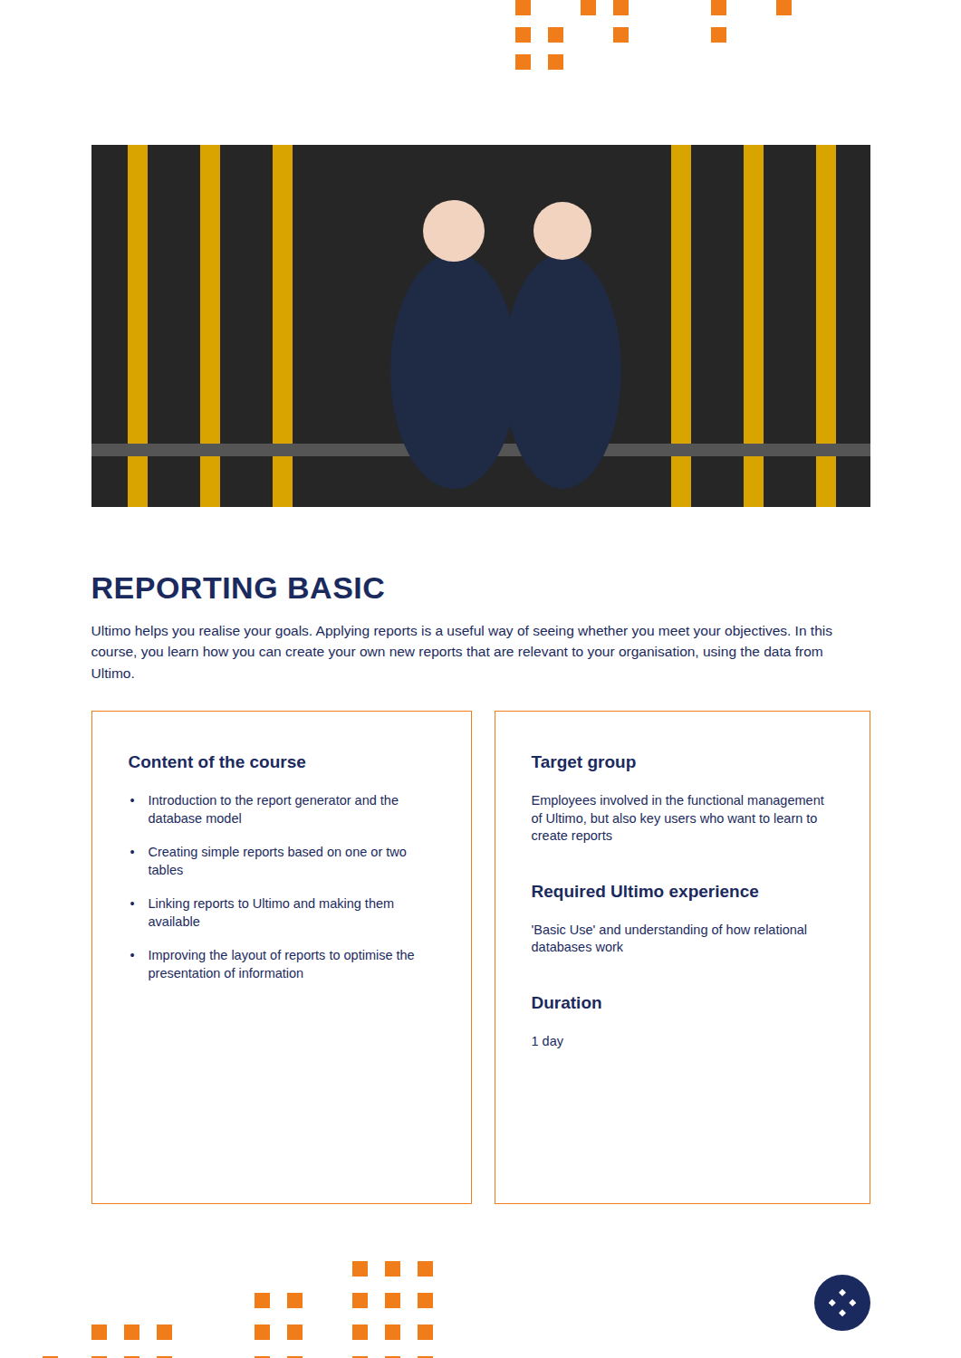REPORTING BASIC
Ultimo helps you realise your goals. Applying reports is a useful way of seeing whether you meet your objectives. In this course, you learn how you can create your own new reports that are relevant to your organisation, using the data from Ultimo.
Content of the course
Introduction to the report generator and the database model
Creating simple reports based on one or two tables
Linking reports to Ultimo and making them available
Improving the layout of reports to optimise the presentation of information
Target group
Employees involved in the functional management of Ultimo, but also key users who want to learn to create reports
Required Ultimo experience
'Basic Use' and understanding of how relational databases work
Duration
1 day